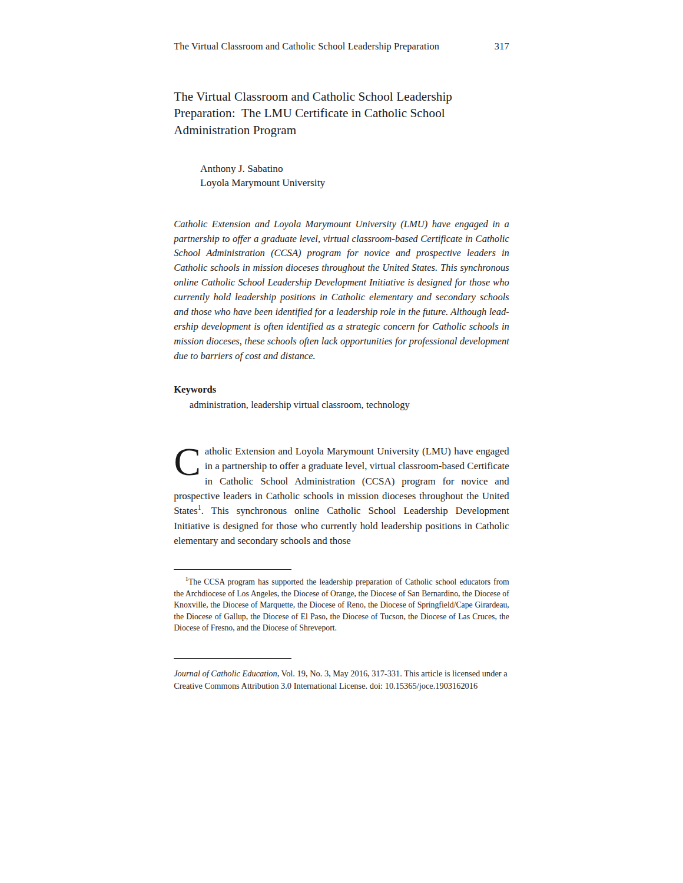The Virtual Classroom and Catholic School Leadership Preparation 317
The Virtual Classroom and Catholic School Leadership Preparation: The LMU Certificate in Catholic School Administration Program
Anthony J. Sabatino
Loyola Marymount University
Catholic Extension and Loyola Marymount University (LMU) have engaged in a partnership to offer a graduate level, virtual classroom-based Certificate in Catholic School Administration (CCSA) program for novice and prospective leaders in Catholic schools in mission dioceses throughout the United States. This synchronous online Catholic School Leadership Development Initiative is designed for those who currently hold leadership positions in Catholic elementary and secondary schools and those who have been identified for a leadership role in the future. Although leadership development is often identified as a strategic concern for Catholic schools in mission dioceses, these schools often lack opportunities for professional development due to barriers of cost and distance.
Keywords
administration, leadership virtual classroom, technology
Catholic Extension and Loyola Marymount University (LMU) have engaged in a partnership to offer a graduate level, virtual classroom-based Certificate in Catholic School Administration (CCSA) program for novice and prospective leaders in Catholic schools in mission dioceses throughout the United States1. This synchronous online Catholic School Leadership Development Initiative is designed for those who currently hold leadership positions in Catholic elementary and secondary schools and those
1The CCSA program has supported the leadership preparation of Catholic school educators from the Archdiocese of Los Angeles, the Diocese of Orange, the Diocese of San Bernardino, the Diocese of Knoxville, the Diocese of Marquette, the Diocese of Reno, the Diocese of Springfield/Cape Girardeau, the Diocese of Gallup, the Diocese of El Paso, the Diocese of Tucson, the Diocese of Las Cruces, the Diocese of Fresno, and the Diocese of Shreveport.
Journal of Catholic Education, Vol. 19, No. 3, May 2016, 317-331. This article is licensed under a Creative Commons Attribution 3.0 International License. doi: 10.15365/joce.1903162016